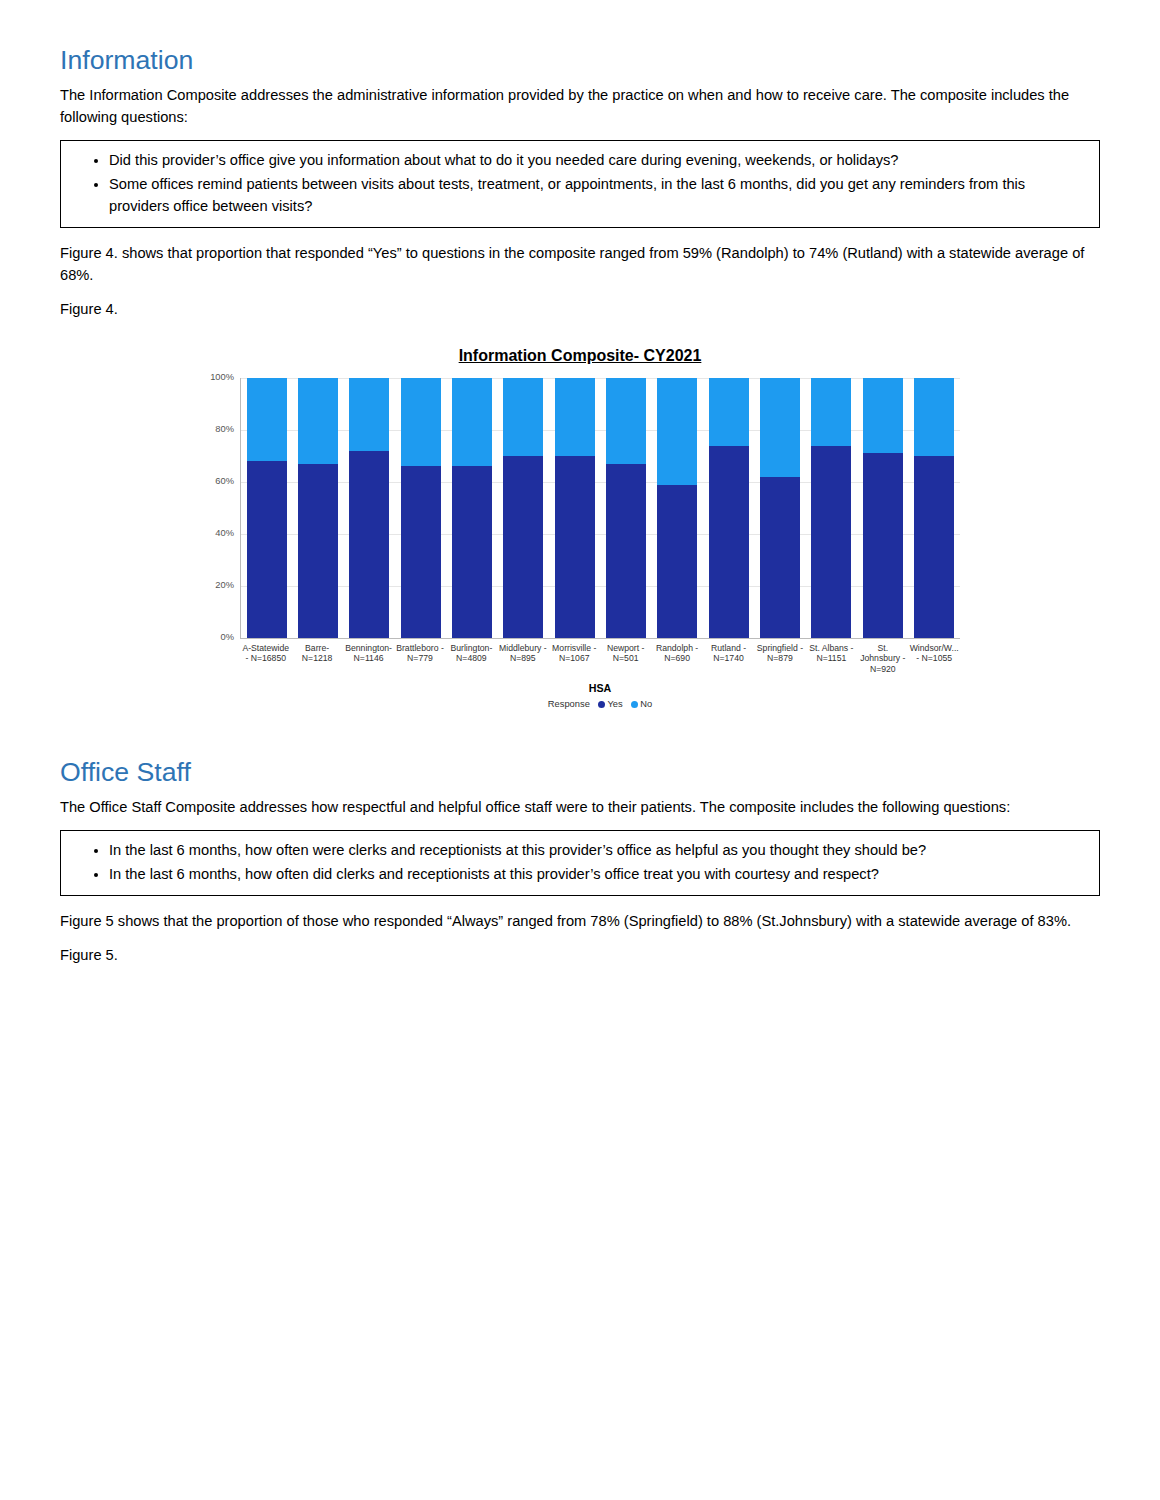Information
The Information Composite addresses the administrative information provided by the practice on when and how to receive care. The composite includes the following questions:
Did this provider’s office give you information about what to do it you needed care during evening, weekends, or holidays?
Some offices remind patients between visits about tests, treatment, or appointments, in the last 6 months, did you get any reminders from this providers office between visits?
Figure 4. shows that proportion that responded “Yes” to questions in the composite ranged from 59% (Randolph) to 74% (Rutland) with a statewide average of 68%.
Figure 4.
Information Composite- CY2021
100% 80% 60% 40% 20% 0%
A-Statewide - N=16850
Barre- N=1218
Bennington- N=1146
Brattleboro - N=779
Burlington- N=4809
Middlebury - N=895
Morrisville - N=1067
Newport - N=501
Randolph - N=690
Rutland - N=1740
Springfield - N=879
St. Albans - N=1151
St. Johnsbury - N=920
Windsor/W... - N=1055
HSA
Response Yes No
Office Staff
The Office Staff Composite addresses how respectful and helpful office staff were to their patients. The composite includes the following questions:
In the last 6 months, how often were clerks and receptionists at this provider’s office as helpful as you thought they should be?
In the last 6 months, how often did clerks and receptionists at this provider’s office treat you with courtesy and respect?
Figure 5 shows that the proportion of those who responded “Always” ranged from 78% (Springfield) to 88% (St.Johnsbury) with a statewide average of 83%.
Figure 5.